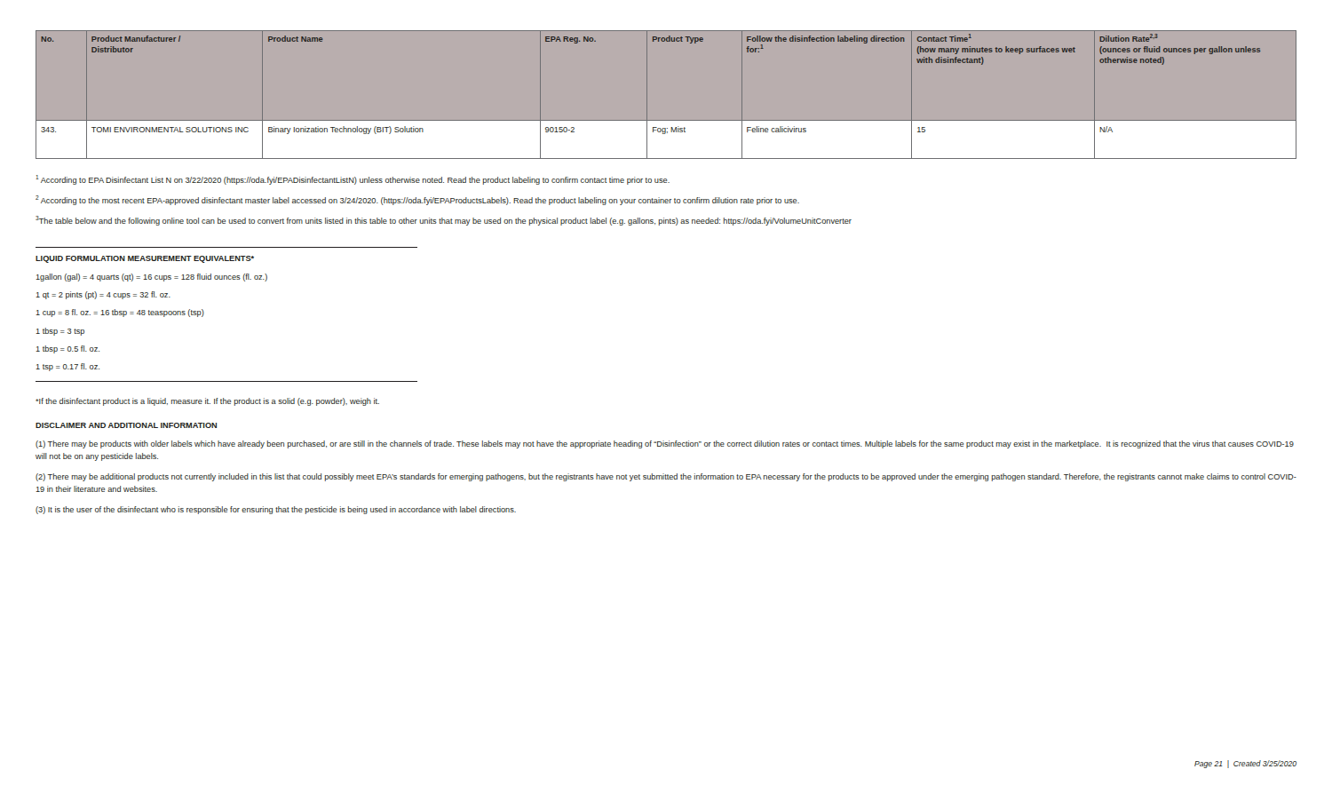| No. | Product Manufacturer / Distributor | Product Name | EPA Reg. No. | Product Type | Follow the disinfection labeling direction for: 1 | Contact Time 1 (how many minutes to keep surfaces wet with disinfectant) | Dilution Rate 2,3 (ounces or fluid ounces per gallon unless otherwise noted) |
| --- | --- | --- | --- | --- | --- | --- | --- |
| 343. | TOMI ENVIRONMENTAL SOLUTIONS INC | Binary Ionization Technology (BIT) Solution | 90150-2 | Fog; Mist | Feline calicivirus | 15 | N/A |
1 According to EPA Disinfectant List N on 3/22/2020 (https://oda.fyi/EPADisinfectantListN) unless otherwise noted. Read the product labeling to confirm contact time prior to use.
2 According to the most recent EPA-approved disinfectant master label accessed on 3/24/2020. (https://oda.fyi/EPAProductsLabels). Read the product labeling on your container to confirm dilution rate prior to use.
3The table below and the following online tool can be used to convert from units listed in this table to other units that may be used on the physical product label (e.g. gallons, pints) as needed: https://oda.fyi/VolumeUnitConverter
LIQUID FORMULATION MEASUREMENT EQUIVALENTS*
1gallon (gal) = 4 quarts (qt) = 16 cups = 128 fluid ounces (fl. oz.)
1 qt = 2 pints (pt) = 4 cups = 32 fl. oz.
1 cup = 8 fl. oz. = 16 tbsp = 48 teaspoons (tsp)
1 tbsp = 3 tsp
1 tbsp = 0.5 fl. oz.
1 tsp = 0.17 fl. oz.
*If the disinfectant product is a liquid, measure it. If the product is a solid (e.g. powder), weigh it.
DISCLAIMER AND ADDITIONAL INFORMATION
(1) There may be products with older labels which have already been purchased, or are still in the channels of trade. These labels may not have the appropriate heading of “Disinfection” or the correct dilution rates or contact times. Multiple labels for the same product may exist in the marketplace. It is recognized that the virus that causes COVID-19 will not be on any pesticide labels.
(2) There may be additional products not currently included in this list that could possibly meet EPA’s standards for emerging pathogens, but the registrants have not yet submitted the information to EPA necessary for the products to be approved under the emerging pathogen standard. Therefore, the registrants cannot make claims to control COVID-19 in their literature and websites.
(3) It is the user of the disinfectant who is responsible for ensuring that the pesticide is being used in accordance with label directions.
Page 21 | Created 3/25/2020